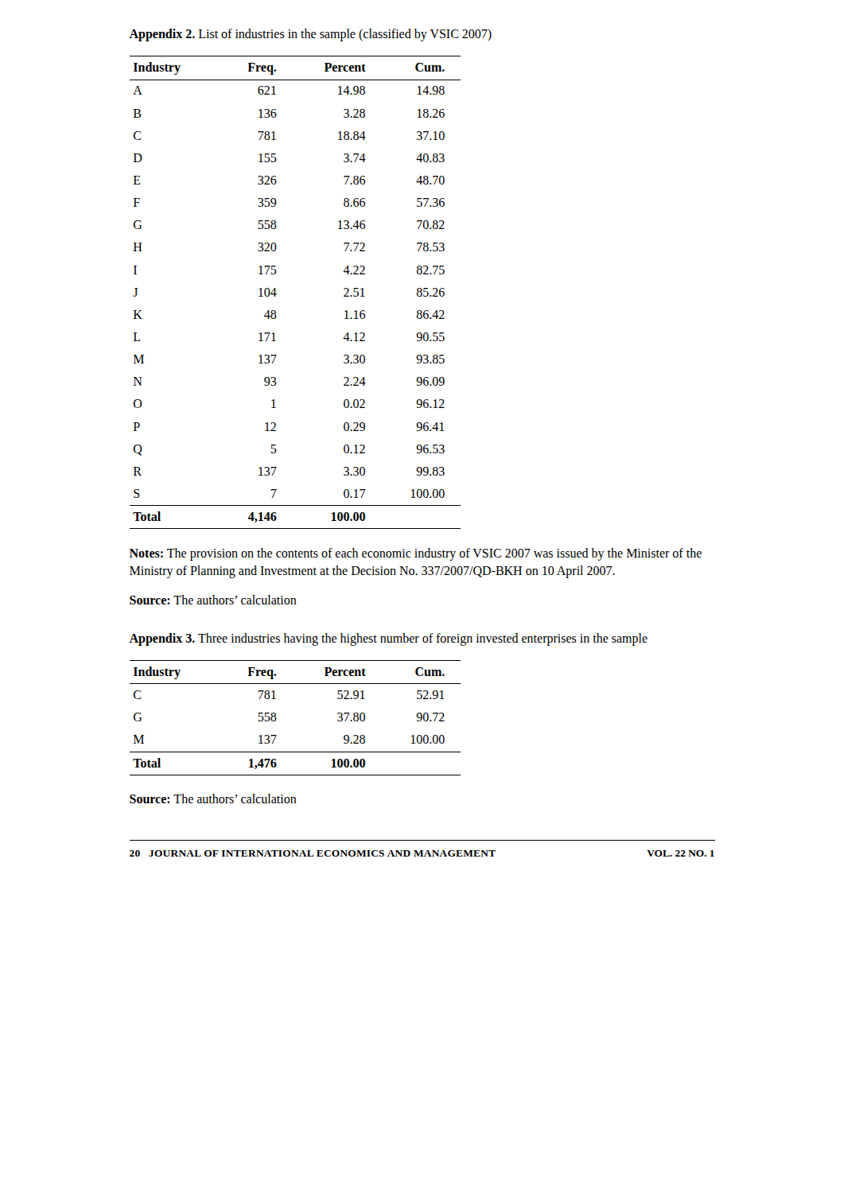Appendix 2. List of industries in the sample (classified by VSIC 2007)
| Industry | Freq. | Percent | Cum. |
| --- | --- | --- | --- |
| A | 621 | 14.98 | 14.98 |
| B | 136 | 3.28 | 18.26 |
| C | 781 | 18.84 | 37.10 |
| D | 155 | 3.74 | 40.83 |
| E | 326 | 7.86 | 48.70 |
| F | 359 | 8.66 | 57.36 |
| G | 558 | 13.46 | 70.82 |
| H | 320 | 7.72 | 78.53 |
| I | 175 | 4.22 | 82.75 |
| J | 104 | 2.51 | 85.26 |
| K | 48 | 1.16 | 86.42 |
| L | 171 | 4.12 | 90.55 |
| M | 137 | 3.30 | 93.85 |
| N | 93 | 2.24 | 96.09 |
| O | 1 | 0.02 | 96.12 |
| P | 12 | 0.29 | 96.41 |
| Q | 5 | 0.12 | 96.53 |
| R | 137 | 3.30 | 99.83 |
| S | 7 | 0.17 | 100.00 |
| Total | 4,146 | 100.00 | |
Notes: The provision on the contents of each economic industry of VSIC 2007 was issued by the Minister of the Ministry of Planning and Investment at the Decision No. 337/2007/QD-BKH on 10 April 2007.
Source: The authors’ calculation
Appendix 3. Three industries having the highest number of foreign invested enterprises in the sample
| Industry | Freq. | Percent | Cum. |
| --- | --- | --- | --- |
| C | 781 | 52.91 | 52.91 |
| G | 558 | 37.80 | 90.72 |
| M | 137 | 9.28 | 100.00 |
| Total | 1,476 | 100.00 | |
Source: The authors’ calculation
20 JOURNAL OF INTERNATIONAL ECONOMICS AND MANAGEMENT
VOL. 22 NO. 1